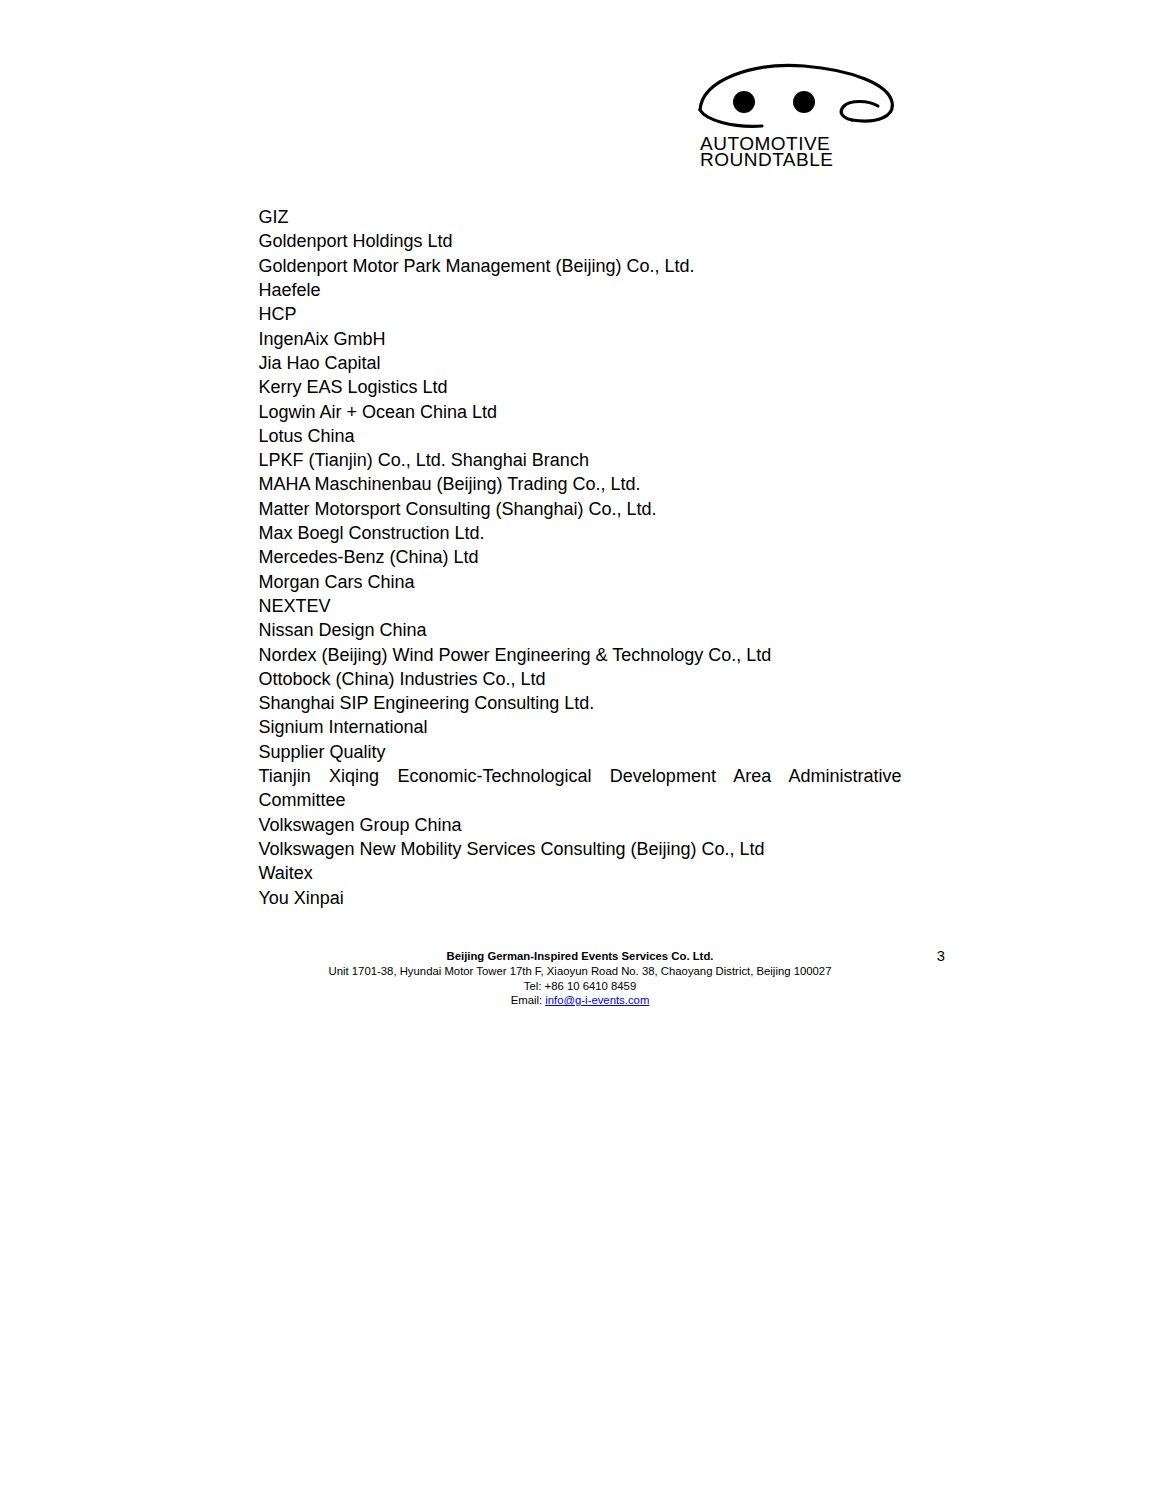AUTOMOTIVE ROUNDTABLE
GIZ
Goldenport Holdings Ltd
Goldenport Motor Park Management (Beijing) Co., Ltd.
Haefele
HCP
IngenAix GmbH
Jia Hao Capital
Kerry EAS Logistics Ltd
Logwin Air + Ocean China Ltd
Lotus China
LPKF (Tianjin) Co., Ltd. Shanghai Branch
MAHA Maschinenbau (Beijing) Trading Co., Ltd.
Matter Motorsport Consulting (Shanghai) Co., Ltd.
Max Boegl Construction Ltd.
Mercedes-Benz (China) Ltd
Morgan Cars China
NEXTEV
Nissan Design China
Nordex (Beijing) Wind Power Engineering & Technology Co., Ltd
Ottobock (China) Industries Co., Ltd
Shanghai SIP Engineering Consulting Ltd.
Signium International
Supplier Quality
Tianjin Xiqing Economic-Technological Development Area Administrative Committee
Volkswagen Group China
Volkswagen New Mobility Services Consulting (Beijing) Co., Ltd
Waitex
You Xinpai
3
Beijing German-Inspired Events Services Co. Ltd.
Unit 1701-38, Hyundai Motor Tower 17th F, Xiaoyun Road No. 38, Chaoyang District, Beijing 100027
Tel: +86 10 6410 8459
Email: info@g-i-events.com